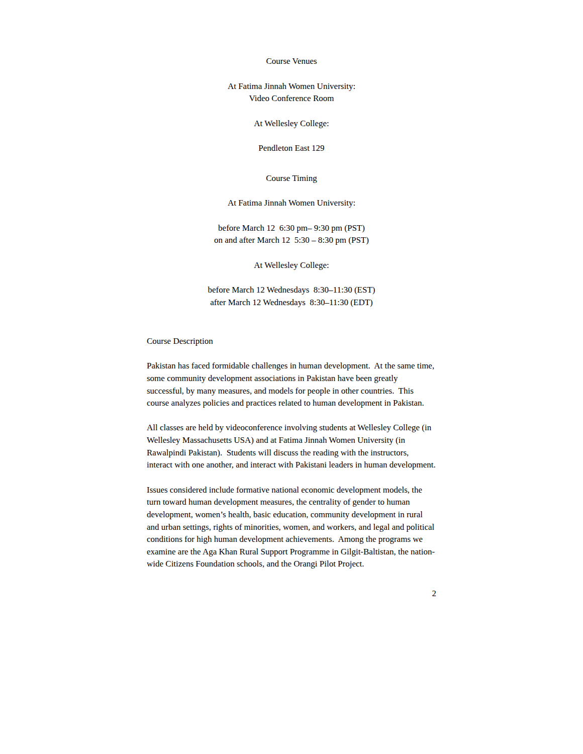Course Venues
At Fatima Jinnah Women University:
Video Conference Room
At Wellesley College:
Pendleton East 129
Course Timing
At Fatima Jinnah Women University:
before March 12 6:30 pm– 9:30 pm (PST)
on and after March 12 5:30 – 8:30 pm (PST)
At Wellesley College:
before March 12 Wednesdays 8:30–11:30 (EST)
after March 12 Wednesdays 8:30–11:30 (EDT)
Course Description
Pakistan has faced formidable challenges in human development. At the same time, some community development associations in Pakistan have been greatly successful, by many measures, and models for people in other countries. This course analyzes policies and practices related to human development in Pakistan.
All classes are held by videoconference involving students at Wellesley College (in Wellesley Massachusetts USA) and at Fatima Jinnah Women University (in Rawalpindi Pakistan). Students will discuss the reading with the instructors, interact with one another, and interact with Pakistani leaders in human development.
Issues considered include formative national economic development models, the turn toward human development measures, the centrality of gender to human development, women’s health, basic education, community development in rural and urban settings, rights of minorities, women, and workers, and legal and political conditions for high human development achievements. Among the programs we examine are the Aga Khan Rural Support Programme in Gilgit-Baltistan, the nation-wide Citizens Foundation schools, and the Orangi Pilot Project.
2